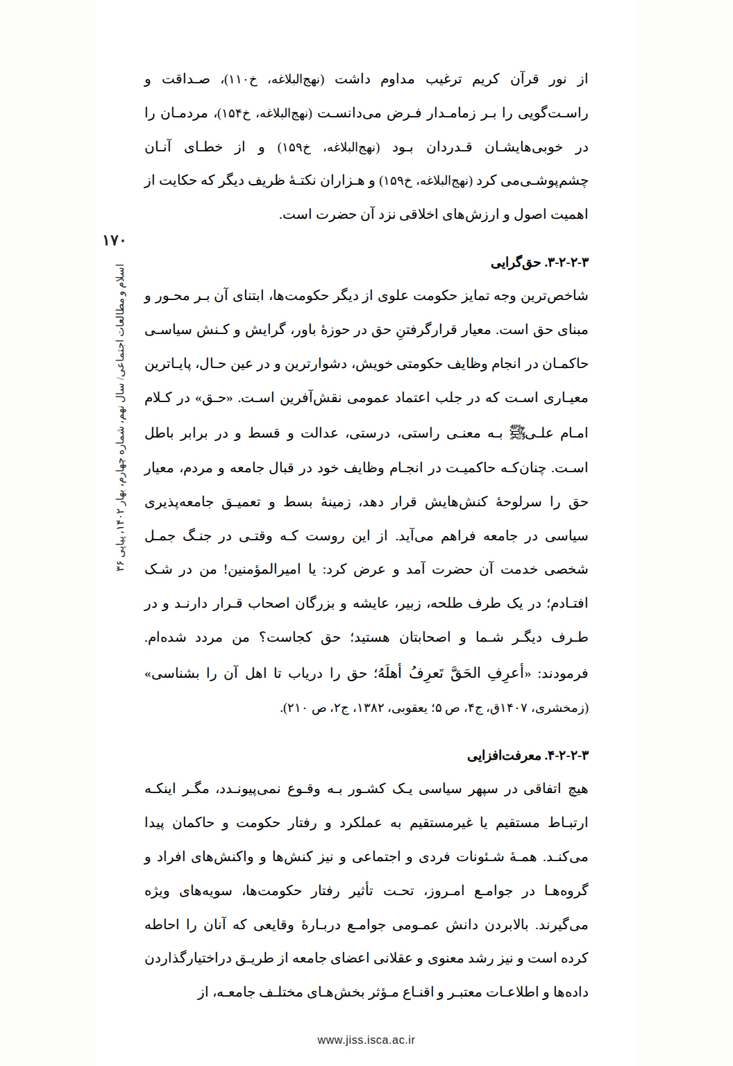۱۷۰
اسلام و مطالعات اجتماعی/ سال نهم، شماره چهارم، بهار ۱۴۰۲، پیاپی ۳۶
از نور قرآن کریم ترغیب مداوم داشت (نهج‌البلاغه، خ۱۱۰)، صـداقت و راسـت‌گویی را بـر زمامـدار فـرض می‌دانسـت (نهج‌البلاغه، خ۱۵۴)، مردمـان را در خوبی‌هایشـان قـدردان بـود (نهج‌البلاغه، خ۱۵۹) و از خطـای آنـان چشم‌پوشـی‌می کرد (نهج‌البلاغه، خ۱۵۹) و هـزاران نکتـهٔ ظریف دیگر که حکایت از اهمیت اصول و ارزش‌های اخلاقی نزد آن حضرت است.
۳-۲-۲-۳. حق‌گرایی
شاخص‌ترین وجه تمایز حکومت علوی از دیگر حکومت‌ها، ابتنای آن بـر محـور و مبنای حق است. معیار قرارگرفتنِ حق در حوزهٔ باور، گرایش و کـنش سیاسـی حاکمـان در انجام وظایف حکومتی خویش، دشوارترین و در عین حـال، پایـاترین معیـاری اسـت که در جلب اعتماد عمومی نقش‌آفرین اسـت. «حـق» در کـلام امـام علـیﷺ بـه معنـی راستی، درستی، عدالت و قسط و در برابر باطل اسـت. چنان‌کـه حاکمیـت در انجـام وظایف خود در قبال جامعه و مردم، معیار حق را سرلوحهٔ کنش‌هایش قرار دهد، زمینهٔ بسط و تعمیـق جامعه‌پذیری سیاسی در جامعه فراهم می‌آید. از این روست کـه وقتـی در جنـگ جمـل شخصی خدمت آن حضرت آمد و عرض کرد: یا امیرالمؤمنین! من در شـک افتـادم؛ در یک طرف طلحه، زبیر، عایشه و بزرگان اصحاب قـرار دارنـد و در طـرف دیگـر شـما و اصحابتان هستید؛ حق کجاست؟ من مردد شده‌ام. فرمودند: «أعرِفِ الحَقَّ تَعرِفُ أهلَهُ؛ حق را دریاب تا اهل آن را بشناسی» (زمخشری، ۱۴۰۷ق، ج۴، ص ۵؛ یعقوبی، ۱۳۸۲، ج۲، ص ۲۱۰).
۴-۲-۲-۳. معرفت‌افزایی
هیچ اتفاقی در سپهر سیاسی یـک کشـور بـه وقـوع نمی‌پیونـدد، مگـر اینکـه ارتبـاط مستقیم یا غیرمستقیم به عملکرد و رفتار حکومت و حاکمان پیدا می‌کنـد. همـهٔ شـئونات فردی و اجتماعی و نیز کنش‌ها و واکنش‌های افراد و گروه‌هـا در جوامـع امـروز، تحـت تأثیر رفتار حکومت‌ها، سویه‌های ویژه می‌گیرند. بالابردن دانش عمـومی جوامـع دربـارهٔ وقایعی که آنان را احاطه کرده است و نیز رشد معنوی و عقلانی اعضای جامعه از طریـق دراختیارگذاردن داده‌ها و اطلاعـات معتبـر و اقنـاع مـؤثر بخش‌هـای مختلـف جامعـه، از
www.jiss.isca.ac.ir